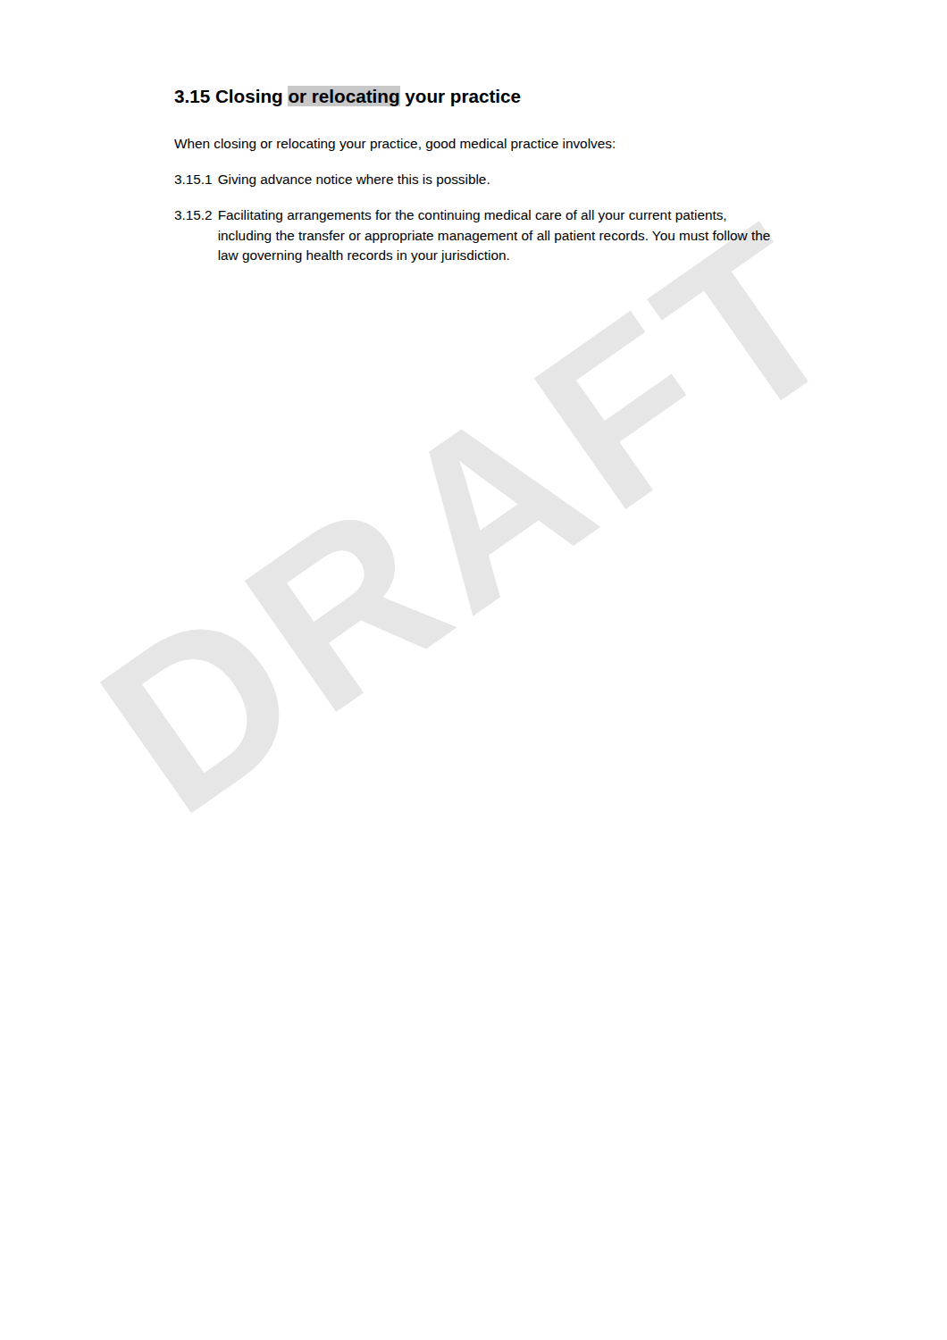DRAFT
3.15 Closing or relocating your practice
When closing or relocating your practice, good medical practice involves:
3.15.1 Giving advance notice where this is possible.
3.15.2 Facilitating arrangements for the continuing medical care of all your current patients, including the transfer or appropriate management of all patient records. You must follow the law governing health records in your jurisdiction.